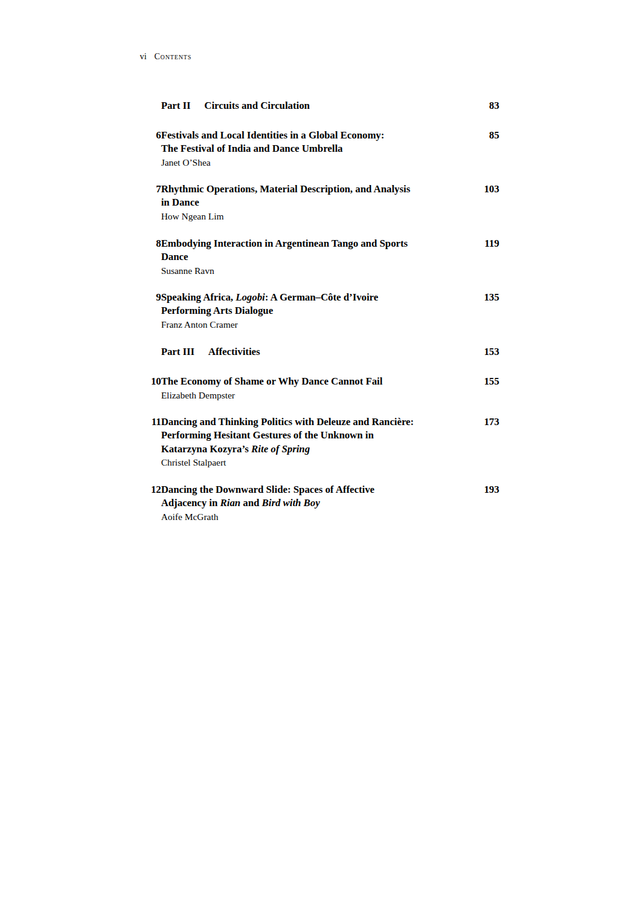vi Contents
| | Part II Circuits and Circulation | 83 |
| 6 | Festivals and Local Identities in a Global Economy: The Festival of India and Dance Umbrella | 85 |
| | Janet O’Shea | |
| 7 | Rhythmic Operations, Material Description, and Analysis in Dance | 103 |
| | How Ngean Lim | |
| 8 | Embodying Interaction in Argentinean Tango and Sports Dance | 119 |
| | Susanne Ravn | |
| 9 | Speaking Africa, Logobi : A German–Côte d’Ivoire Performing Arts Dialogue | 135 |
| | Franz Anton Cramer | |
| | Part III Affectivities | 153 |
| 10 | The Economy of Shame or Why Dance Cannot Fail | 155 |
| | Elizabeth Dempster | |
| 11 | Dancing and Thinking Politics with Deleuze and Rancière: Performing Hesitant Gestures of the Unknown in Katarzyna Kozyra’s Rite of Spring | 173 |
| | Christel Stalpaert | |
| 12 | Dancing the Downward Slide: Spaces of Affective Adjacency in Rian and Bird with Boy | 193 |
| | Aoife McGrath | |